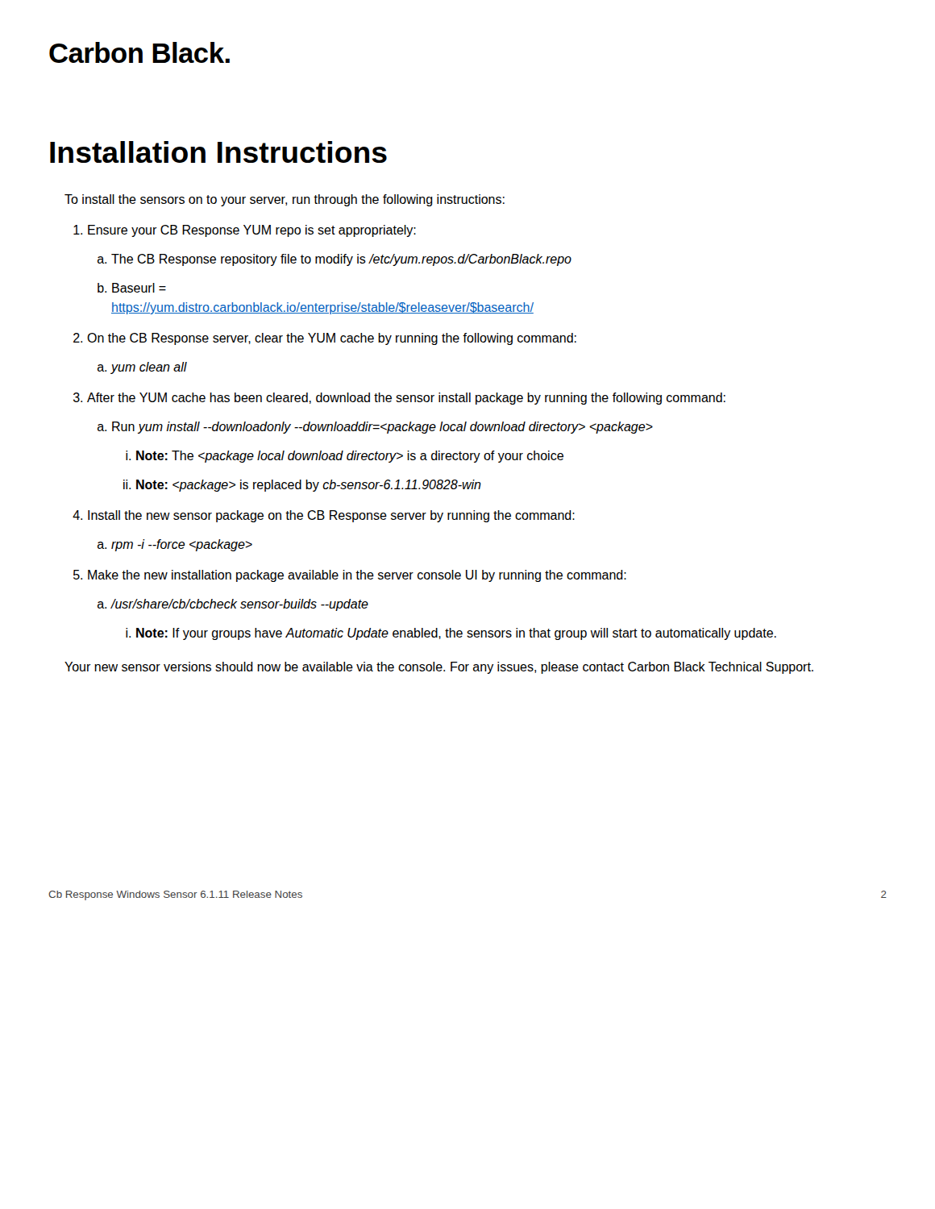Carbon Black.
Installation Instructions
To install the sensors on to your server, run through the following instructions:
Ensure your CB Response YUM repo is set appropriately:
The CB Response repository file to modify is /etc/yum.repos.d/CarbonBlack.repo
Baseurl =
https://yum.distro.carbonblack.io/enterprise/stable/$releasever/$basearch/
On the CB Response server, clear the YUM cache by running the following command:
yum clean all
After the YUM cache has been cleared, download the sensor install package by running the following command:
Run yum install --downloadonly --downloaddir=<package local download directory> <package>
Note: The <package local download directory> is a directory of your choice
Note: <package> is replaced by cb-sensor-6.1.11.90828-win
Install the new sensor package on the CB Response server by running the command:
rpm -i --force <package>
Make the new installation package available in the server console UI by running the command:
/usr/share/cb/cbcheck sensor-builds --update
Note: If your groups have Automatic Update enabled, the sensors in that group will start to automatically update.
Your new sensor versions should now be available via the console. For any issues, please contact Carbon Black Technical Support.
Cb Response Windows Sensor 6.1.11 Release Notes 2